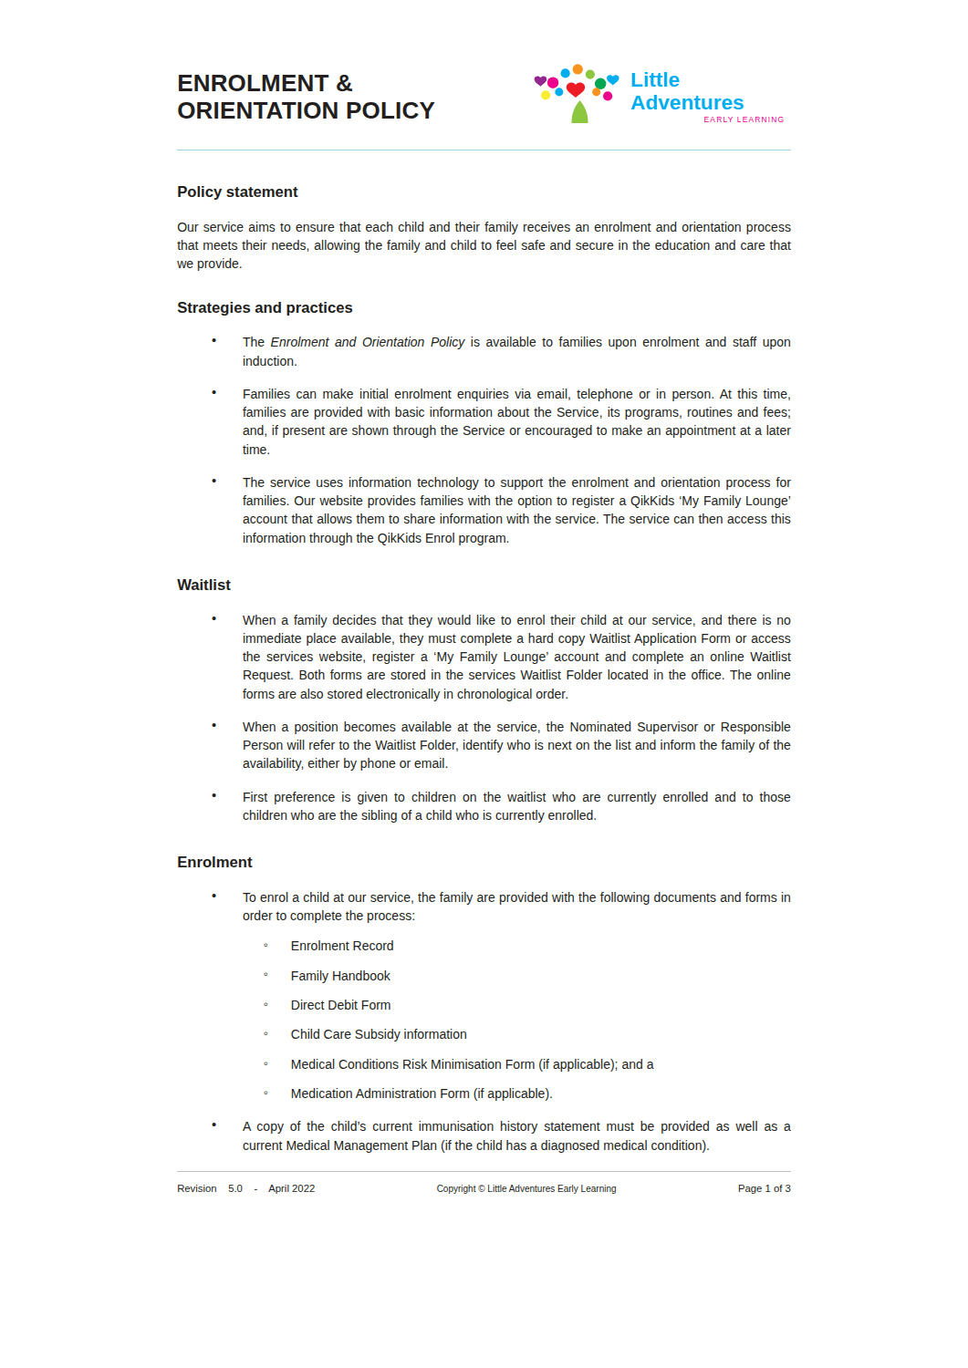Enrolment & Orientation Policy
Little Adventures Early Learning Little Adventures EARLY LEARNING
Policy statement
Our service aims to ensure that each child and their family receives an enrolment and orientation process that meets their needs, allowing the family and child to feel safe and secure in the education and care that we provide.
Strategies and practices
The Enrolment and Orientation Policy is available to families upon enrolment and staff upon induction.
Families can make initial enrolment enquiries via email, telephone or in person. At this time, families are provided with basic information about the Service, its programs, routines and fees; and, if present are shown through the Service or encouraged to make an appointment at a later time.
The service uses information technology to support the enrolment and orientation process for families. Our website provides families with the option to register a QikKids ‘My Family Lounge’ account that allows them to share information with the service. The service can then access this information through the QikKids Enrol program.
Waitlist
When a family decides that they would like to enrol their child at our service, and there is no immediate place available, they must complete a hard copy Waitlist Application Form or access the services website, register a ‘My Family Lounge’ account and complete an online Waitlist Request. Both forms are stored in the services Waitlist Folder located in the office. The online forms are also stored electronically in chronological order.
When a position becomes available at the service, the Nominated Supervisor or Responsible Person will refer to the Waitlist Folder, identify who is next on the list and inform the family of the availability, either by phone or email.
First preference is given to children on the waitlist who are currently enrolled and to those children who are the sibling of a child who is currently enrolled.
Enrolment
To enrol a child at our service, the family are provided with the following documents and forms in order to complete the process:
Enrolment Record
Family Handbook
Direct Debit Form
Child Care Subsidy information
Medical Conditions Risk Minimisation Form (if applicable); and a
Medication Administration Form (if applicable).
A copy of the child’s current immunisation history statement must be provided as well as a current Medical Management Plan (if the child has a diagnosed medical condition).
Revision 5.0 - April 2022
Copyright © Little Adventures Early Learning
Page 1 of 3